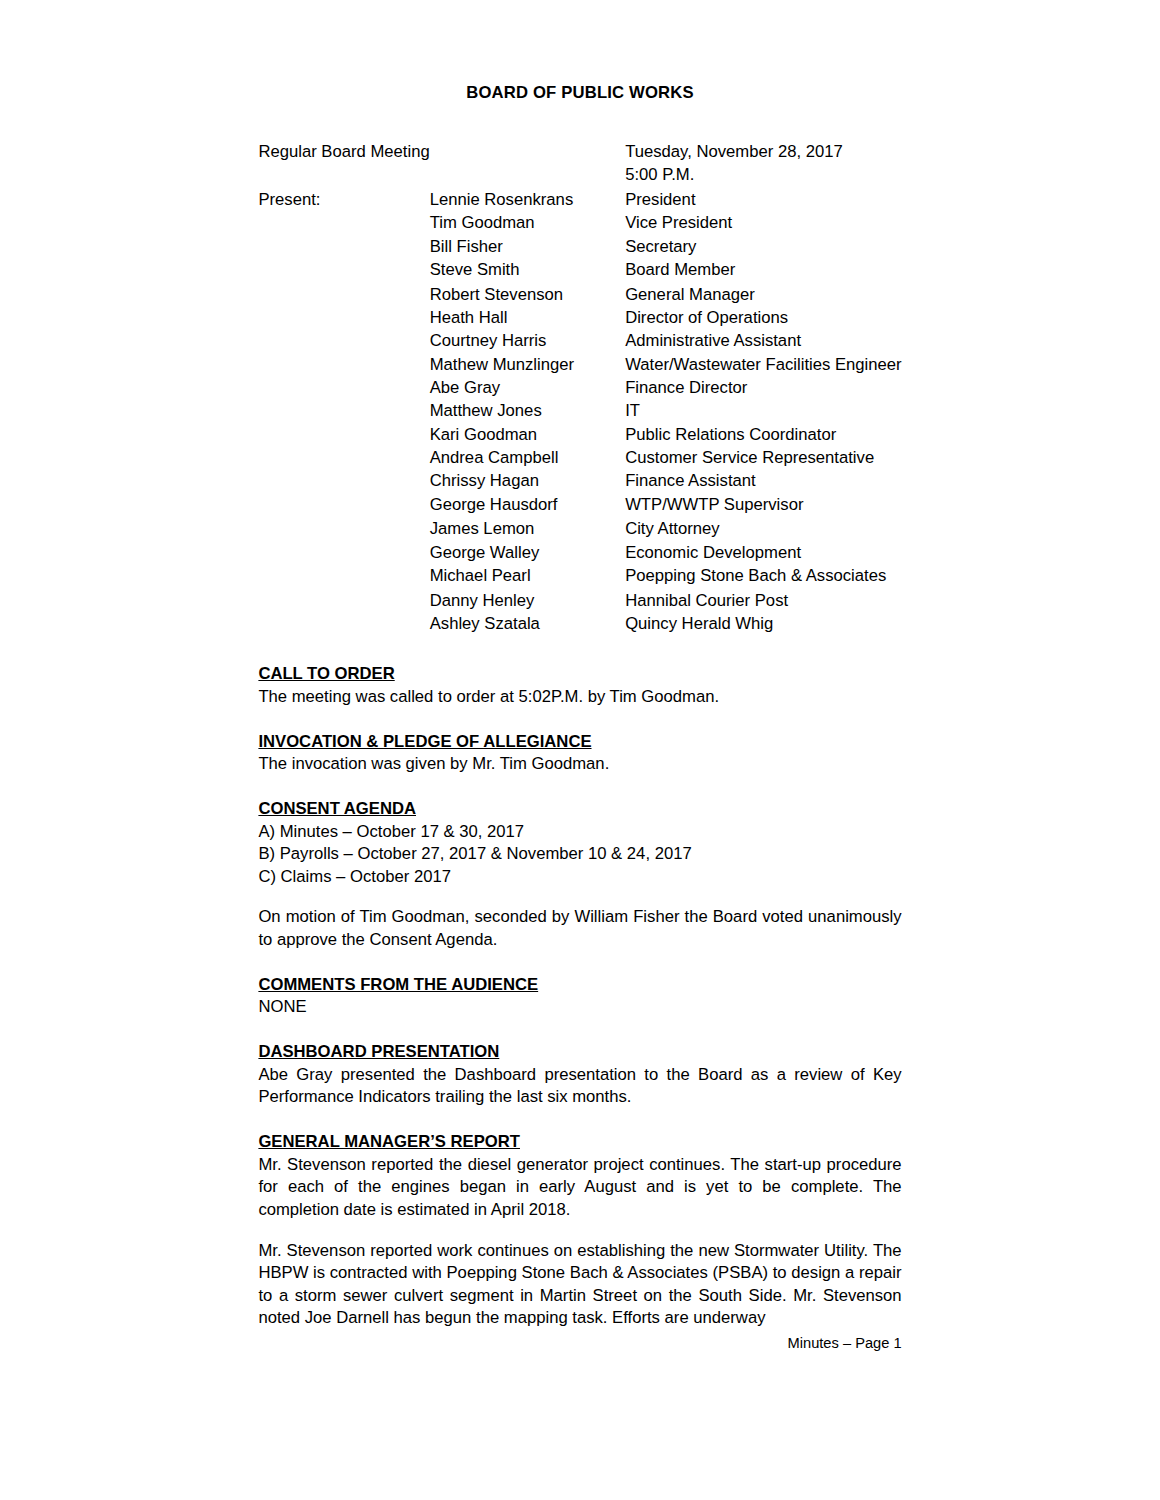BOARD OF PUBLIC WORKS
| Regular Board Meeting | | Tuesday, November 28, 2017 |
| | | 5:00 P.M. |
| Present: | Lennie Rosenkrans | President |
| | Tim Goodman | Vice President |
| | Bill Fisher | Secretary |
| | Steve Smith | Board Member |
| | Robert Stevenson | General Manager |
| | Heath Hall | Director of Operations |
| | Courtney Harris | Administrative Assistant |
| | Mathew Munzlinger | Water/Wastewater Facilities Engineer |
| | Abe Gray | Finance Director |
| | Matthew Jones | IT |
| | Kari Goodman | Public Relations Coordinator |
| | Andrea Campbell | Customer Service Representative |
| | Chrissy Hagan | Finance Assistant |
| | George Hausdorf | WTP/WWTP Supervisor |
| | James Lemon | City Attorney |
| | George Walley | Economic Development |
| | Michael Pearl | Poepping Stone Bach & Associates |
| | Danny Henley | Hannibal Courier Post |
| | Ashley Szatala | Quincy Herald Whig |
Call to Order
The meeting was called to order at 5:02P.M. by Tim Goodman.
Invocation & Pledge of Allegiance
The invocation was given by Mr. Tim Goodman.
Consent Agenda
A) Minutes – October 17 & 30, 2017
B) Payrolls – October 27, 2017 & November 10 & 24, 2017
C) Claims – October 2017
On motion of Tim Goodman, seconded by William Fisher the Board voted unanimously to approve the Consent Agenda.
Comments from the Audience
NONE
Dashboard Presentation
Abe Gray presented the Dashboard presentation to the Board as a review of Key Performance Indicators trailing the last six months.
General Manager’s Report
Mr. Stevenson reported the diesel generator project continues. The start-up procedure for each of the engines began in early August and is yet to be complete. The completion date is estimated in April 2018.
Mr. Stevenson reported work continues on establishing the new Stormwater Utility. The HBPW is contracted with Poepping Stone Bach & Associates (PSBA) to design a repair to a storm sewer culvert segment in Martin Street on the South Side. Mr. Stevenson noted Joe Darnell has begun the mapping task. Efforts are underway
Minutes – Page 1